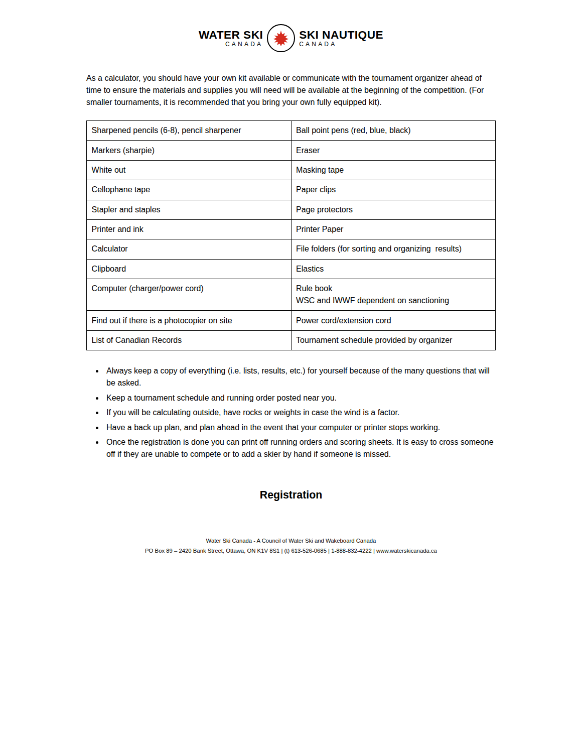WATER SKI
CANADA
SKI NAUTIQUE
CANADA
As a calculator, you should have your own kit available or communicate with the tournament organizer ahead of time to ensure the materials and supplies you will need will be available at the beginning of the competition. (For smaller tournaments, it is recommended that you bring your own fully equipped kit).
| Sharpened pencils (6-8), pencil sharpener | Ball point pens (red, blue, black) |
| Markers (sharpie) | Eraser |
| White out | Masking tape |
| Cellophane tape | Paper clips |
| Stapler and staples | Page protectors |
| Printer and ink | Printer Paper |
| Calculator | File folders (for sorting and organizing results) |
| Clipboard | Elastics |
| Computer (charger/power cord) | Rule book WSC and IWWF dependent on sanctioning |
| Find out if there is a photocopier on site | Power cord/extension cord |
| List of Canadian Records | Tournament schedule provided by organizer |
Always keep a copy of everything (i.e. lists, results, etc.) for yourself because of the many questions that will be asked.
Keep a tournament schedule and running order posted near you.
If you will be calculating outside, have rocks or weights in case the wind is a factor.
Have a back up plan, and plan ahead in the event that your computer or printer stops working.
Once the registration is done you can print off running orders and scoring sheets. It is easy to cross someone off if they are unable to compete or to add a skier by hand if someone is missed.
Registration
Water Ski Canada - A Council of Water Ski and Wakeboard Canada
PO Box 89 – 2420 Bank Street, Ottawa, ON K1V 8S1 | (t) 613-526-0685 | 1-888-832-4222 | www.waterskicanada.ca